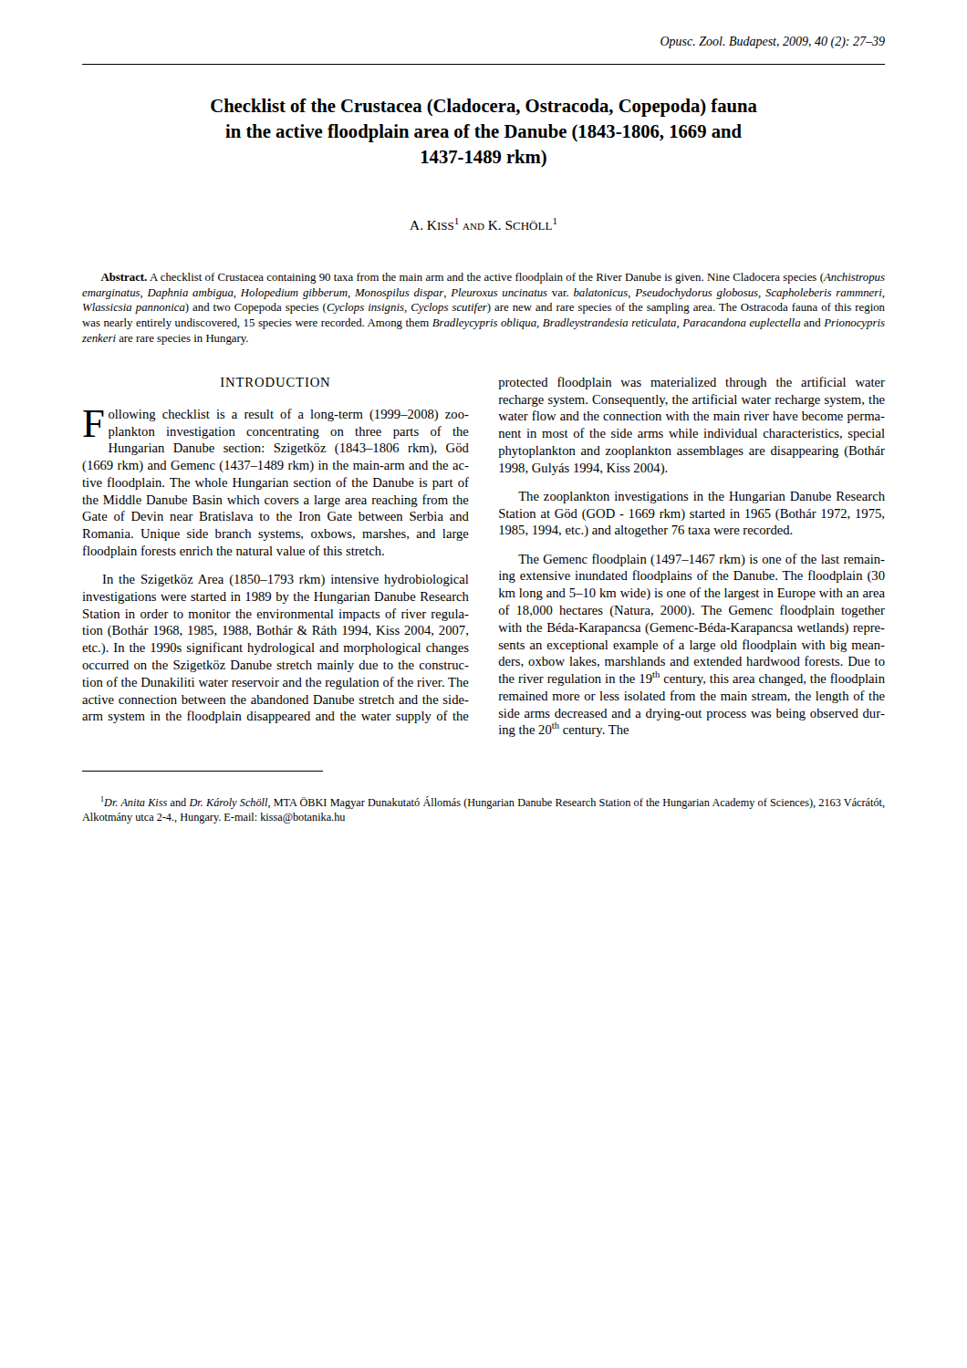Opusc. Zool. Budapest, 2009, 40 (2): 27–39
Checklist of the Crustacea (Cladocera, Ostracoda, Copepoda) fauna
in the active floodplain area of the Danube (1843-1806, 1669 and
1437-1489 rkm)
A. KISS1 and K. SCHÖLL1
Abstract. A checklist of Crustacea containing 90 taxa from the main arm and the active floodplain of the River Danube is given. Nine Cladocera species (Anchistropus emarginatus, Daphnia ambigua, Holopedium gibberum, Monospilus dispar, Pleuroxus uncinatus var. balatonicus, Pseudochydorus globosus, Scapholeberis rammneri, Wlassicsia pannonica) and two Copepoda species (Cyclops insignis, Cyclops scutifer) are new and rare species of the sampling area. The Ostracoda fauna of this region was nearly entirely undiscovered, 15 species were recorded. Among them Bradleycypris obliqua, Bradleystrandesia reticulata, Paracandona euplectella and Prionocypris zenkeri are rare species in Hungary.
INTRODUCTION
Following checklist is a result of a long-term (1999–2008) zooplankton investigation concentrating on three parts of the Hungarian Danube section: Szigetköz (1843–1806 rkm), Göd (1669 rkm) and Gemenc (1437–1489 rkm) in the main-arm and the active floodplain. The whole Hungarian section of the Danube is part of the Middle Danube Basin which covers a large area reaching from the Gate of Devin near Bratislava to the Iron Gate between Serbia and Romania. Unique side branch systems, oxbows, marshes, and large floodplain forests enrich the natural value of this stretch.
In the Szigetköz Area (1850–1793 rkm) intensive hydrobiological investigations were started in 1989 by the Hungarian Danube Research Station in order to monitor the environmental impacts of river regulation (Bothár 1968, 1985, 1988, Bothár & Ráth 1994, Kiss 2004, 2007, etc.). In the 1990s significant hydrological and morphological changes occurred on the Szigetköz Danube stretch mainly due to the construction of the Dunakiliti water reservoir and the regulation of the river. The active connection between the abandoned Danube stretch and the side-arm system in the floodplain disappeared and the water supply of the protected floodplain was materialized through the artificial water recharge system. Consequently, the artificial water recharge system, the water flow and the connection with the main river have become permanent in most of the side arms while individual characteristics, special phytoplankton and zooplankton assemblages are disappearing (Bothár 1998, Gulyás 1994, Kiss 2004).
The zooplankton investigations in the Hungarian Danube Research Station at Göd (GOD - 1669 rkm) started in 1965 (Bothár 1972, 1975, 1985, 1994, etc.) and altogether 76 taxa were recorded.
The Gemenc floodplain (1497–1467 rkm) is one of the last remaining extensive inundated floodplains of the Danube. The floodplain (30 km long and 5–10 km wide) is one of the largest in Europe with an area of 18,000 hectares (Natura, 2000). The Gemenc floodplain together with the Béda-Karapancsa (Gemenc-Béda-Karapancsa wetlands) represents an exceptional example of a large old floodplain with big meanders, oxbow lakes, marshlands and extended hardwood forests. Due to the river regulation in the 19th century, this area changed, the floodplain remained more or less isolated from the main stream, the length of the side arms decreased and a drying-out process was being observed during the 20th century. The
1Dr. Anita Kiss and Dr. Károly Schöll, MTA ÖBKI Magyar Dunakutató Állomás (Hungarian Danube Research Station of the Hungarian Academy of Sciences), 2163 Vácrátót, Alkotmány utca 2-4., Hungary. E-mail: kissa@botanika.hu